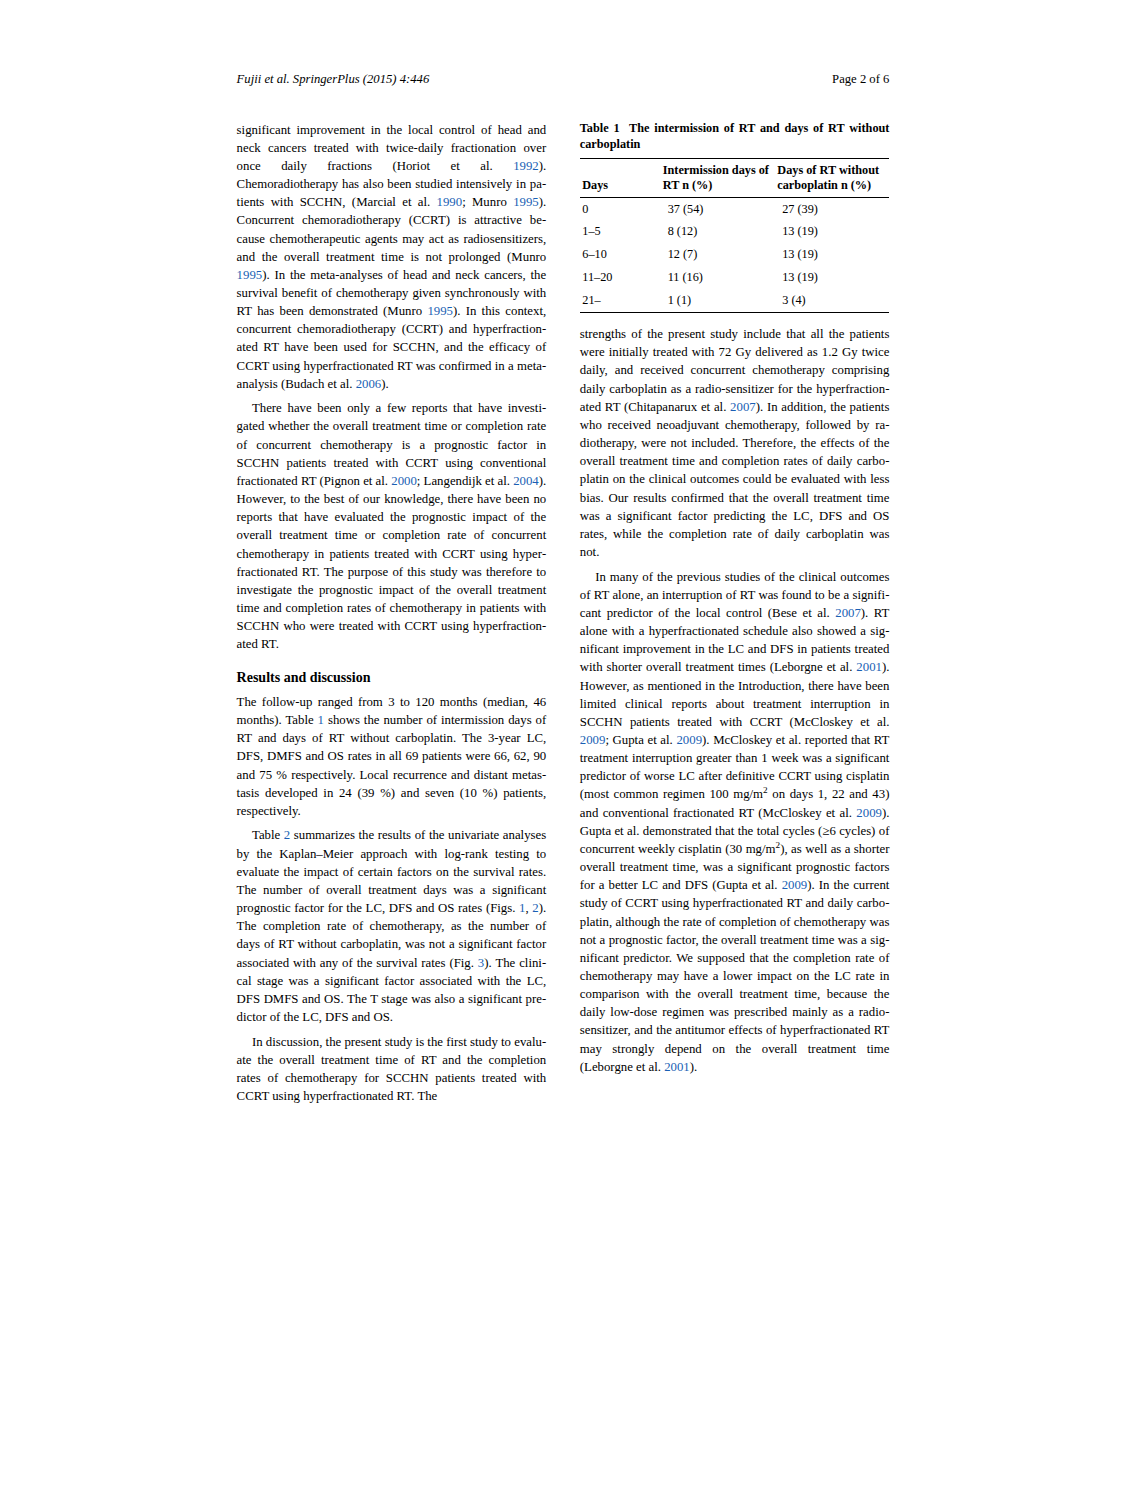Fujii et al. SpringerPlus (2015) 4:446
Page 2 of 6
significant improvement in the local control of head and neck cancers treated with twice-daily fractionation over once daily fractions (Horiot et al. 1992). Chemoradiotherapy has also been studied intensively in patients with SCCHN, (Marcial et al. 1990; Munro 1995). Concurrent chemoradiotherapy (CCRT) is attractive because chemotherapeutic agents may act as radiosensitizers, and the overall treatment time is not prolonged (Munro 1995). In the meta-analyses of head and neck cancers, the survival benefit of chemotherapy given synchronously with RT has been demonstrated (Munro 1995). In this context, concurrent chemoradiotherapy (CCRT) and hyperfractionated RT have been used for SCCHN, and the efficacy of CCRT using hyperfractionated RT was confirmed in a meta-analysis (Budach et al. 2006).
There have been only a few reports that have investigated whether the overall treatment time or completion rate of concurrent chemotherapy is a prognostic factor in SCCHN patients treated with CCRT using conventional fractionated RT (Pignon et al. 2000; Langendijk et al. 2004). However, to the best of our knowledge, there have been no reports that have evaluated the prognostic impact of the overall treatment time or completion rate of concurrent chemotherapy in patients treated with CCRT using hyperfractionated RT. The purpose of this study was therefore to investigate the prognostic impact of the overall treatment time and completion rates of chemotherapy in patients with SCCHN who were treated with CCRT using hyperfractionated RT.
Results and discussion
The follow-up ranged from 3 to 120 months (median, 46 months). Table 1 shows the number of intermission days of RT and days of RT without carboplatin. The 3-year LC, DFS, DMFS and OS rates in all 69 patients were 66, 62, 90 and 75 % respectively. Local recurrence and distant metastasis developed in 24 (39 %) and seven (10 %) patients, respectively.
Table 2 summarizes the results of the univariate analyses by the Kaplan–Meier approach with log-rank testing to evaluate the impact of certain factors on the survival rates. The number of overall treatment days was a significant prognostic factor for the LC, DFS and OS rates (Figs. 1, 2). The completion rate of chemotherapy, as the number of days of RT without carboplatin, was not a significant factor associated with any of the survival rates (Fig. 3). The clinical stage was a significant factor associated with the LC, DFS DMFS and OS. The T stage was also a significant predictor of the LC, DFS and OS.
In discussion, the present study is the first study to evaluate the overall treatment time of RT and the completion rates of chemotherapy for SCCHN patients treated with CCRT using hyperfractionated RT. The
Table 1 The intermission of RT and days of RT without carboplatin
| Days | Intermission days of RT n (%) | Days of RT without carboplatin n (%) |
| --- | --- | --- |
| 0 | 37 (54) | 27 (39) |
| 1–5 | 8 (12) | 13 (19) |
| 6–10 | 12 (7) | 13 (19) |
| 11–20 | 11 (16) | 13 (19) |
| 21– | 1 (1) | 3 (4) |
strengths of the present study include that all the patients were initially treated with 72 Gy delivered as 1.2 Gy twice daily, and received concurrent chemotherapy comprising daily carboplatin as a radio-sensitizer for the hyperfractionated RT (Chitapanarux et al. 2007). In addition, the patients who received neoadjuvant chemotherapy, followed by radiotherapy, were not included. Therefore, the effects of the overall treatment time and completion rates of daily carboplatin on the clinical outcomes could be evaluated with less bias. Our results confirmed that the overall treatment time was a significant factor predicting the LC, DFS and OS rates, while the completion rate of daily carboplatin was not.
In many of the previous studies of the clinical outcomes of RT alone, an interruption of RT was found to be a significant predictor of the local control (Bese et al. 2007). RT alone with a hyperfractionated schedule also showed a significant improvement in the LC and DFS in patients treated with shorter overall treatment times (Leborgne et al. 2001). However, as mentioned in the Introduction, there have been limited clinical reports about treatment interruption in SCCHN patients treated with CCRT (McCloskey et al. 2009; Gupta et al. 2009). McCloskey et al. reported that RT treatment interruption greater than 1 week was a significant predictor of worse LC after definitive CCRT using cisplatin (most common regimen 100 mg/m2 on days 1, 22 and 43) and conventional fractionated RT (McCloskey et al. 2009). Gupta et al. demonstrated that the total cycles (≥6 cycles) of concurrent weekly cisplatin (30 mg/m2), as well as a shorter overall treatment time, was a significant prognostic factors for a better LC and DFS (Gupta et al. 2009). In the current study of CCRT using hyperfractionated RT and daily carboplatin, although the rate of completion of chemotherapy was not a prognostic factor, the overall treatment time was a significant predictor. We supposed that the completion rate of chemotherapy may have a lower impact on the LC rate in comparison with the overall treatment time, because the daily low-dose regimen was prescribed mainly as a radio-sensitizer, and the antitumor effects of hyperfractionated RT may strongly depend on the overall treatment time (Leborgne et al. 2001).